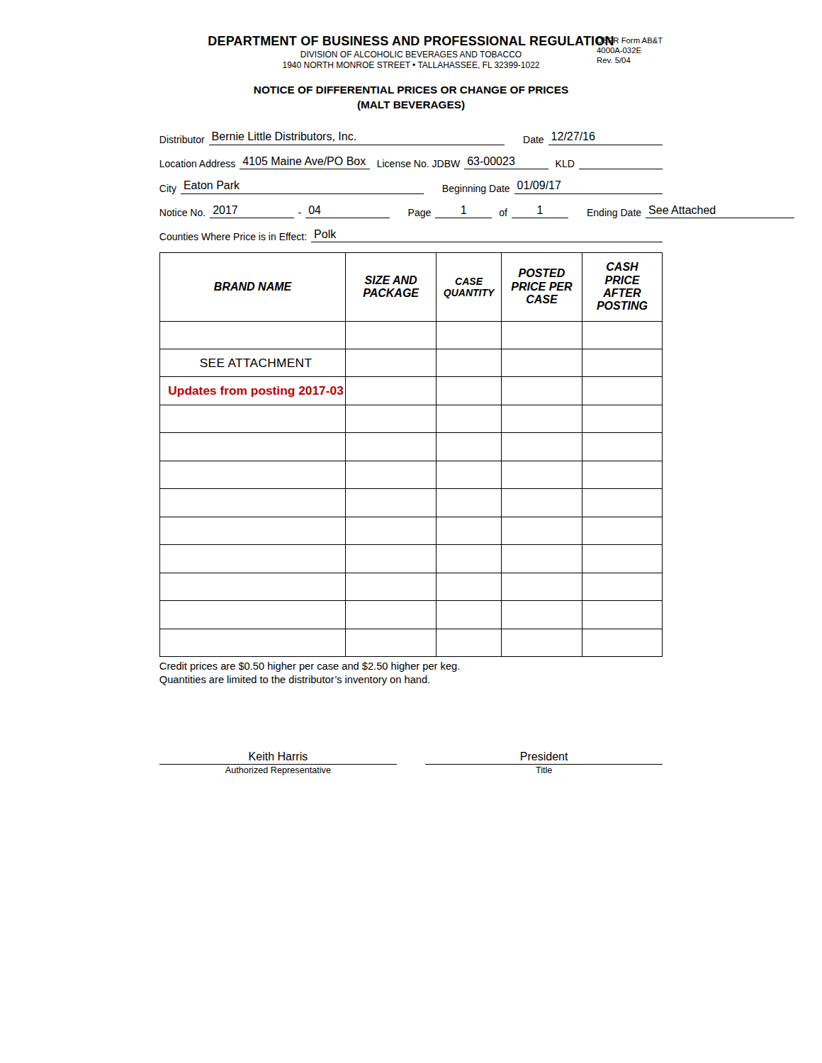DBPR Form AB&T
4000A-032E
Rev. 5/04
DEPARTMENT OF BUSINESS AND PROFESSIONAL REGULATION
DIVISION OF ALCOHOLIC BEVERAGES AND TOBACCO
1940 NORTH MONROE STREET • TALLAHASSEE, FL 32399-1022
NOTICE OF DIFFERENTIAL PRICES OR CHANGE OF PRICES
(MALT BEVERAGES)
Distributor Bernie Little Distributors, Inc. Date 12/27/16
Location Address 4105 Maine Ave/PO Box 1128 License No. JDBW 63-00023 KLD
City Eaton Park Beginning Date 01/09/17
Notice No. 2017 - 04 Page 1 of 1 Ending Date See Attached
Counties Where Price is in Effect: Polk
| BRAND NAME | SIZE AND PACKAGE | CASE QUANTITY | POSTED PRICE PER CASE | CASH PRICE AFTER POSTING |
| --- | --- | --- | --- | --- |
| SEE ATTACHMENT | | | | |
| Updates from posting 2017-03 | | | | |
Credit prices are $0.50 higher per case and $2.50 higher per keg.
Quantities are limited to the distributor’s inventory on hand.
Keith Harris
Authorized Representative
President
Title